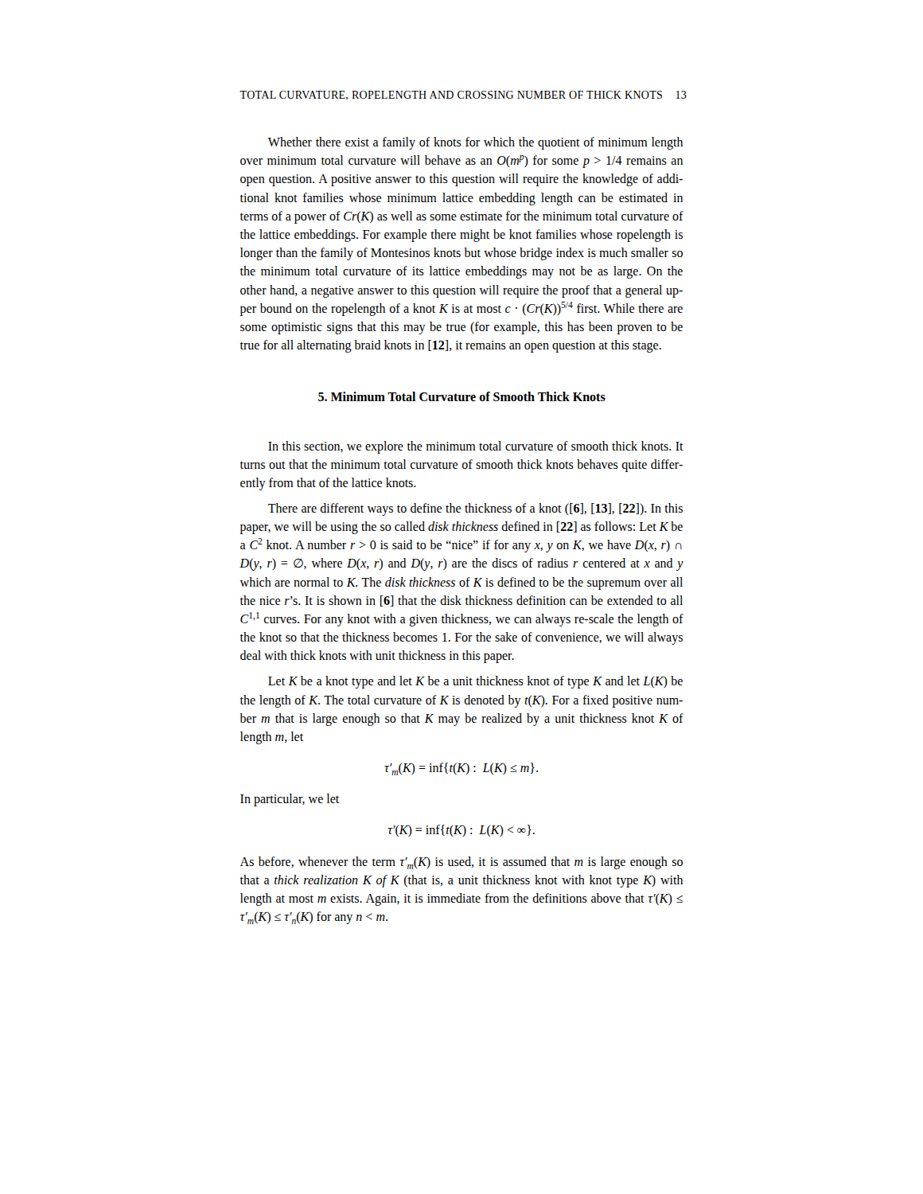TOTAL CURVATURE, ROPELENGTH AND CROSSING NUMBER OF THICK KNOTS13
Whether there exist a family of knots for which the quotient of minimum length over minimum total curvature will behave as an O(mp) for some p > 1/4 remains an open question. A positive answer to this question will require the knowledge of additional knot families whose minimum lattice embedding length can be estimated in terms of a power of Cr(K) as well as some estimate for the minimum total curvature of the lattice embeddings. For example there might be knot families whose ropelength is longer than the family of Montesinos knots but whose bridge index is much smaller so the minimum total curvature of its lattice embeddings may not be as large. On the other hand, a negative answer to this question will require the proof that a general upper bound on the ropelength of a knot K is at most c · (Cr(K))5/4 first. While there are some optimistic signs that this may be true (for example, this has been proven to be true for all alternating braid knots in [12], it remains an open question at this stage.
5. Minimum Total Curvature of Smooth Thick Knots
In this section, we explore the minimum total curvature of smooth thick knots. It turns out that the minimum total curvature of smooth thick knots behaves quite differently from that of the lattice knots.
There are different ways to define the thickness of a knot ([6], [13], [22]). In this paper, we will be using the so called disk thickness defined in [22] as follows: Let K be a C2 knot. A number r > 0 is said to be “nice” if for any x, y on K, we have D(x, r) ∩ D(y, r) = ∅, where D(x, r) and D(y, r) are the discs of radius r centered at x and y which are normal to K. The disk thickness of K is defined to be the supremum over all the nice r’s. It is shown in [6] that the disk thickness definition can be extended to all C1,1 curves. For any knot with a given thickness, we can always re-scale the length of the knot so that the thickness becomes 1. For the sake of convenience, we will always deal with thick knots with unit thickness in this paper.
Let K be a knot type and let K be a unit thickness knot of type K and let L(K) be the length of K. The total curvature of K is denoted by t(K). For a fixed positive number m that is large enough so that K may be realized by a unit thickness knot K of length m, let
τ′m(K) = inf{t(K) : L(K) ≤ m}.
In particular, we let
τ′(K) = inf{t(K) : L(K) < ∞}.
As before, whenever the term τ′m(K) is used, it is assumed that m is large enough so that a thick realization K of K (that is, a unit thickness knot with knot type K) with length at most m exists. Again, it is immediate from the definitions above that τ′(K) ≤ τ′m(K) ≤ τ′n(K) for any n < m.